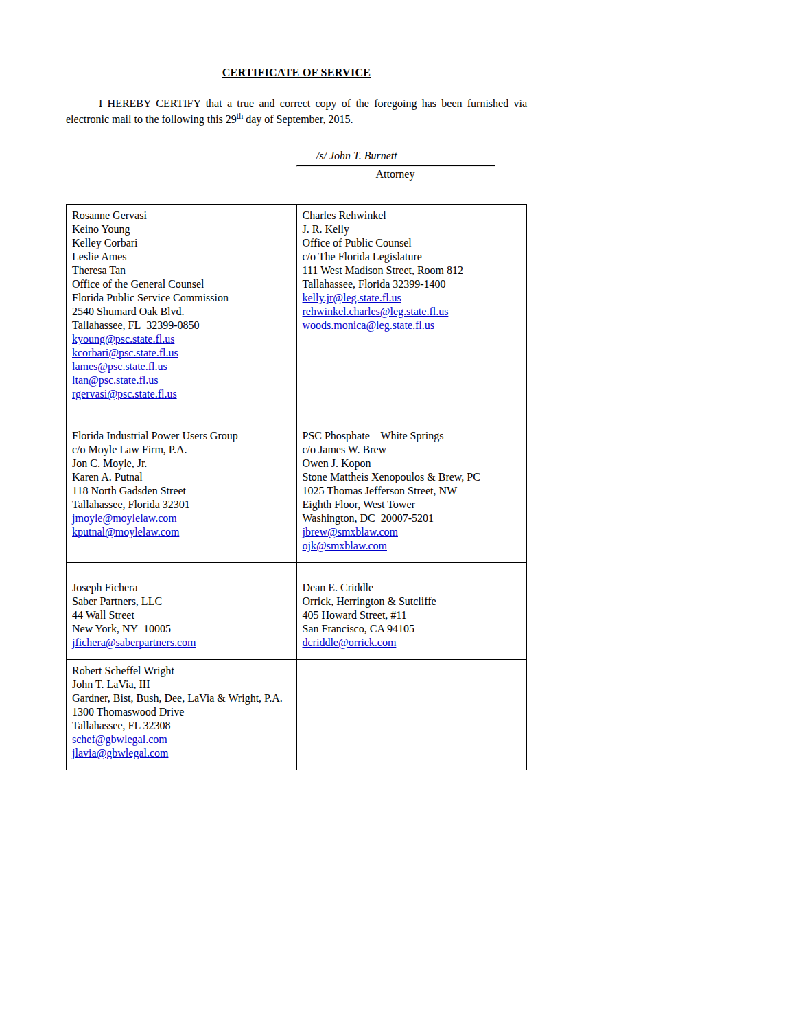CERTIFICATE OF SERVICE
I HEREBY CERTIFY that a true and correct copy of the foregoing has been furnished via electronic mail to the following this 29th day of September, 2015.
/s/ John T. Burnett
Attorney
| Rosanne Gervasi Keino Young Kelley Corbari Leslie Ames Theresa Tan Office of the General Counsel Florida Public Service Commission 2540 Shumard Oak Blvd. Tallahassee, FL 32399-0850 kyoung@psc.state.fl.us kcorbari@psc.state.fl.us lames@psc.state.fl.us ltan@psc.state.fl.us rgervasi@psc.state.fl.us | Charles Rehwinkel J. R. Kelly Office of Public Counsel c/o The Florida Legislature 111 West Madison Street, Room 812 Tallahassee, Florida 32399-1400 kelly.jr@leg.state.fl.us rehwinkel.charles@leg.state.fl.us woods.monica@leg.state.fl.us |
| Florida Industrial Power Users Group c/o Moyle Law Firm, P.A. Jon C. Moyle, Jr. Karen A. Putnal 118 North Gadsden Street Tallahassee, Florida 32301 jmoyle@moylelaw.com kputnal@moylelaw.com | PSC Phosphate – White Springs c/o James W. Brew Owen J. Kopon Stone Mattheis Xenopoulos & Brew, PC 1025 Thomas Jefferson Street, NW Eighth Floor, West Tower Washington, DC 20007-5201 jbrew@smxblaw.com ojk@smxblaw.com |
| Joseph Fichera Saber Partners, LLC 44 Wall Street New York, NY 10005 jfichera@saberpartners.com | Dean E. Criddle Orrick, Herrington & Sutcliffe 405 Howard Street, #11 San Francisco, CA 94105 dcriddle@orrick.com |
| Robert Scheffel Wright John T. LaVia, III Gardner, Bist, Bush, Dee, LaVia & Wright, P.A. 1300 Thomaswood Drive Tallahassee, FL 32308 schef@gbwlegal.com jlavia@gbwlegal.com | |